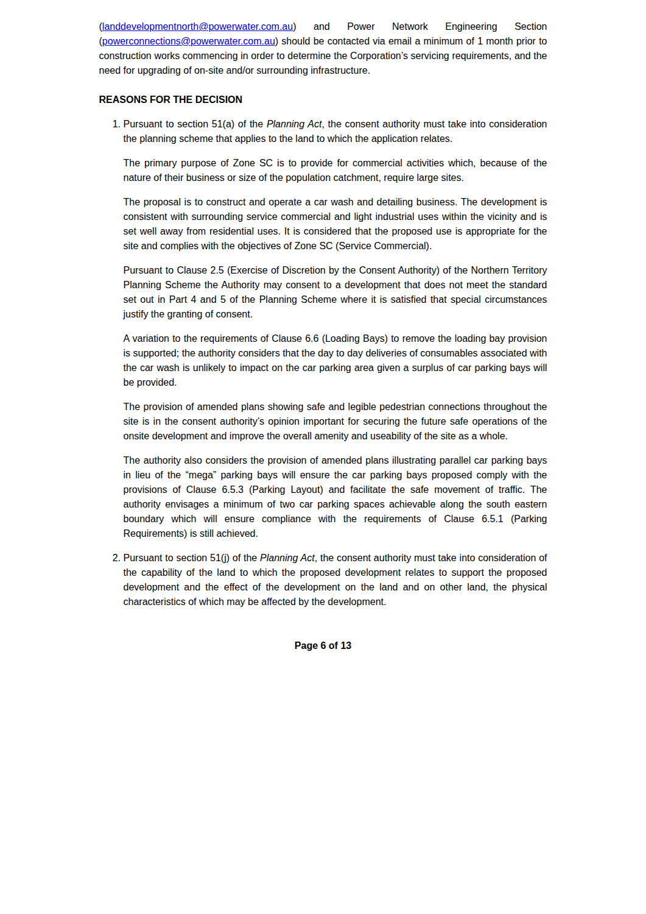(landdevelopmentnorth@powerwater.com.au) and Power Network Engineering Section (powerconnections@powerwater.com.au) should be contacted via email a minimum of 1 month prior to construction works commencing in order to determine the Corporation’s servicing requirements, and the need for upgrading of on-site and/or surrounding infrastructure.
REASONS FOR THE DECISION
Pursuant to section 51(a) of the Planning Act, the consent authority must take into consideration the planning scheme that applies to the land to which the application relates.
The primary purpose of Zone SC is to provide for commercial activities which, because of the nature of their business or size of the population catchment, require large sites.
The proposal is to construct and operate a car wash and detailing business. The development is consistent with surrounding service commercial and light industrial uses within the vicinity and is set well away from residential uses. It is considered that the proposed use is appropriate for the site and complies with the objectives of Zone SC (Service Commercial).
Pursuant to Clause 2.5 (Exercise of Discretion by the Consent Authority) of the Northern Territory Planning Scheme the Authority may consent to a development that does not meet the standard set out in Part 4 and 5 of the Planning Scheme where it is satisfied that special circumstances justify the granting of consent.
A variation to the requirements of Clause 6.6 (Loading Bays) to remove the loading bay provision is supported; the authority considers that the day to day deliveries of consumables associated with the car wash is unlikely to impact on the car parking area given a surplus of car parking bays will be provided.
The provision of amended plans showing safe and legible pedestrian connections throughout the site is in the consent authority’s opinion important for securing the future safe operations of the onsite development and improve the overall amenity and useability of the site as a whole.
The authority also considers the provision of amended plans illustrating parallel car parking bays in lieu of the “mega” parking bays will ensure the car parking bays proposed comply with the provisions of Clause 6.5.3 (Parking Layout) and facilitate the safe movement of traffic. The authority envisages a minimum of two car parking spaces achievable along the south eastern boundary which will ensure compliance with the requirements of Clause 6.5.1 (Parking Requirements) is still achieved.
Pursuant to section 51(j) of the Planning Act, the consent authority must take into consideration of the capability of the land to which the proposed development relates to support the proposed development and the effect of the development on the land and on other land, the physical characteristics of which may be affected by the development.
Page 6 of 13